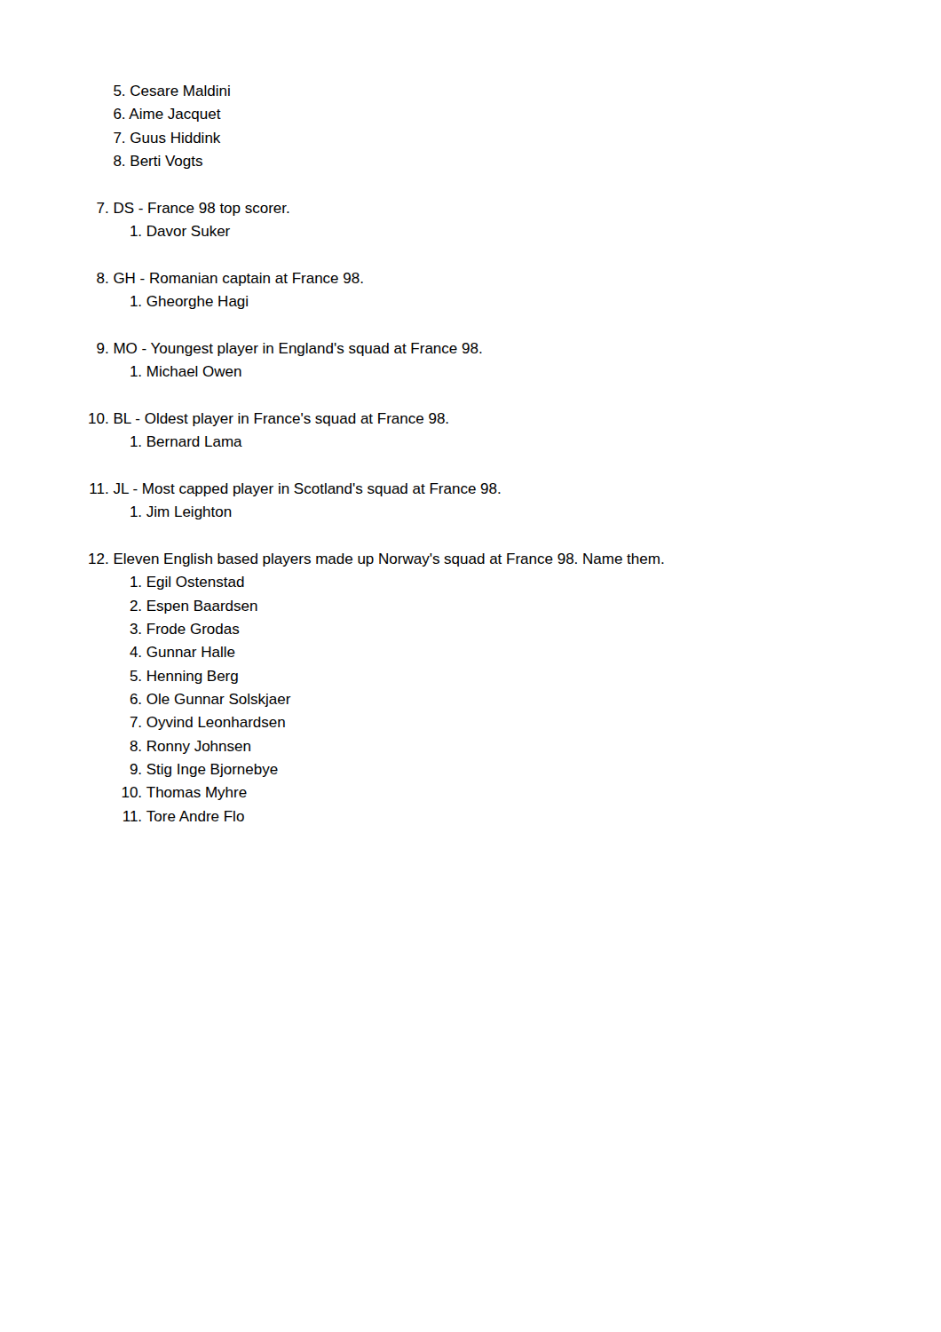5. Cesare Maldini
6. Aime Jacquet
7. Guus Hiddink
8. Berti Vogts
DS - France 98 top scorer.
Davor Suker
GH - Romanian captain at France 98.
Gheorghe Hagi
MO - Youngest player in England's squad at France 98.
Michael Owen
BL - Oldest player in France's squad at France 98.
Bernard Lama
JL - Most capped player in Scotland's squad at France 98.
Jim Leighton
Eleven English based players made up Norway's squad at France 98. Name them.
Egil Ostenstad
Espen Baardsen
Frode Grodas
Gunnar Halle
Henning Berg
Ole Gunnar Solskjaer
Oyvind Leonhardsen
Ronny Johnsen
Stig Inge Bjornebye
Thomas Myhre
Tore Andre Flo